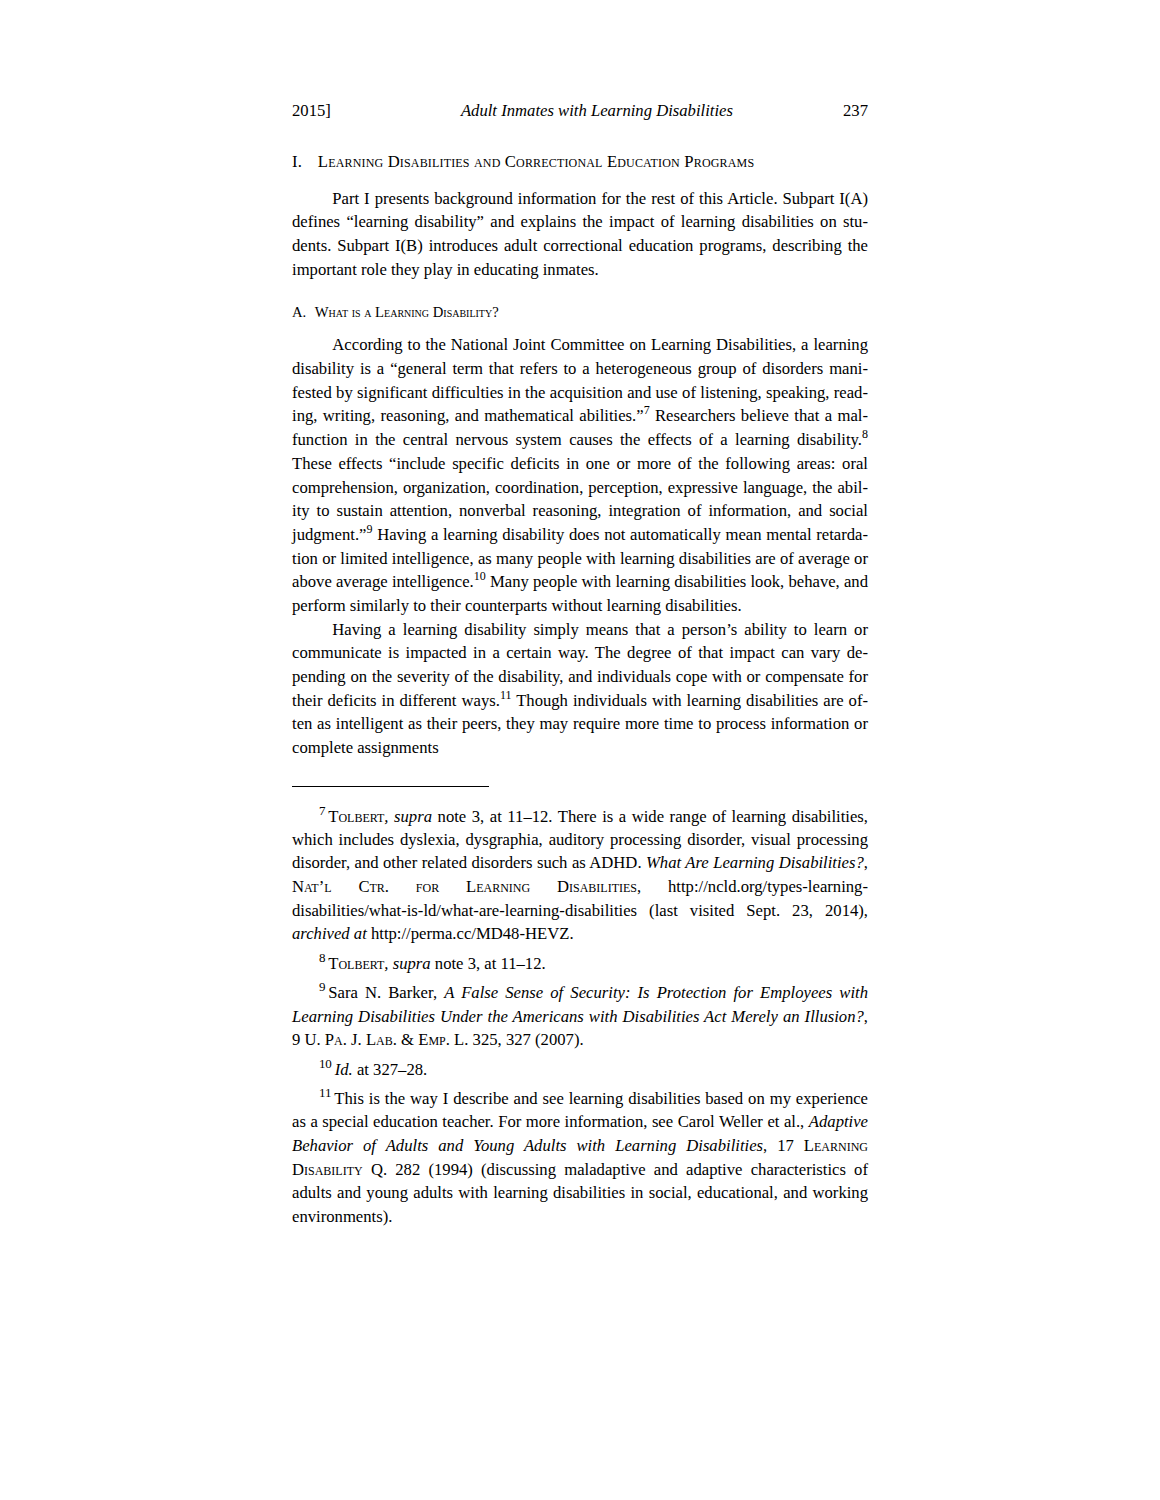2015] Adult Inmates with Learning Disabilities 237
I. Learning Disabilities and Correctional Education Programs
Part I presents background information for the rest of this Article. Subpart I(A) defines “learning disability” and explains the impact of learning disabilities on students. Subpart I(B) introduces adult correctional education programs, describing the important role they play in educating inmates.
A. What is a Learning Disability?
According to the National Joint Committee on Learning Disabilities, a learning disability is a “general term that refers to a heterogeneous group of disorders manifested by significant difficulties in the acquisition and use of listening, speaking, reading, writing, reasoning, and mathematical abilities.”7 Researchers believe that a malfunction in the central nervous system causes the effects of a learning disability.8 These effects “include specific deficits in one or more of the following areas: oral comprehension, organization, coordination, perception, expressive language, the ability to sustain attention, nonverbal reasoning, integration of information, and social judgment.”9 Having a learning disability does not automatically mean mental retardation or limited intelligence, as many people with learning disabilities are of average or above average intelligence.10 Many people with learning disabilities look, behave, and perform similarly to their counterparts without learning disabilities.
Having a learning disability simply means that a person’s ability to learn or communicate is impacted in a certain way. The degree of that impact can vary depending on the severity of the disability, and individuals cope with or compensate for their deficits in different ways.11 Though individuals with learning disabilities are often as intelligent as their peers, they may require more time to process information or complete assignments
7 Tolbert, supra note 3, at 11–12. There is a wide range of learning disabilities, which includes dyslexia, dysgraphia, auditory processing disorder, visual processing disorder, and other related disorders such as ADHD. What Are Learning Disabilities?, Nat’l Ctr. for Learning Disabilities, http://ncld.org/types-learning-disabilities/what-is-ld/what-are-learning-disabilities (last visited Sept. 23, 2014), archived at http://perma.cc/MD48-HEVZ.
8 Tolbert, supra note 3, at 11–12.
9 Sara N. Barker, A False Sense of Security: Is Protection for Employees with Learning Disabilities Under the Americans with Disabilities Act Merely an Illusion?, 9 U. Pa. J. Lab. & Emp. L. 325, 327 (2007).
10 Id. at 327–28.
11 This is the way I describe and see learning disabilities based on my experience as a special education teacher. For more information, see Carol Weller et al., Adaptive Behavior of Adults and Young Adults with Learning Disabilities, 17 Learning Disability Q. 282 (1994) (discussing maladaptive and adaptive characteristics of adults and young adults with learning disabilities in social, educational, and working environments).